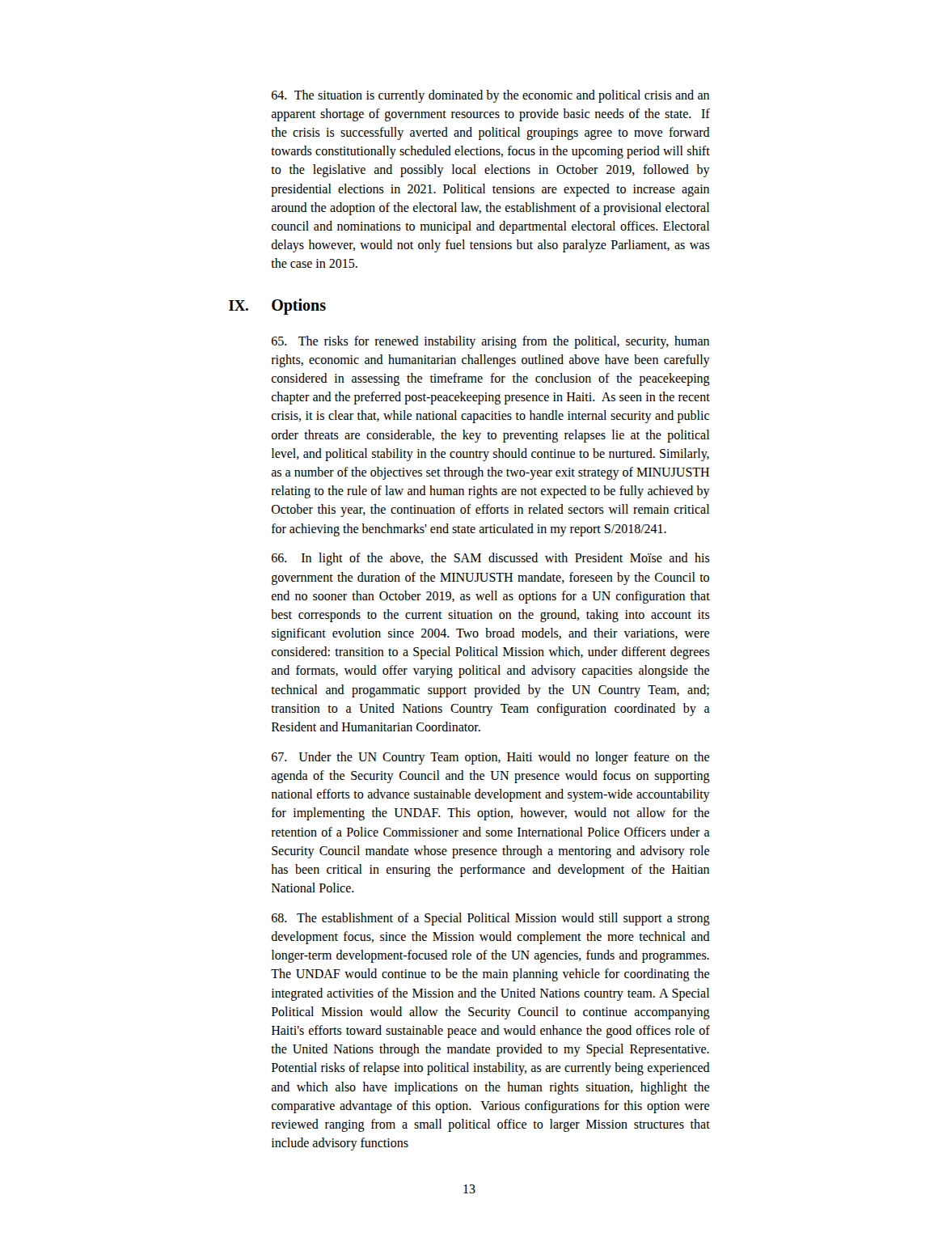64. The situation is currently dominated by the economic and political crisis and an apparent shortage of government resources to provide basic needs of the state. If the crisis is successfully averted and political groupings agree to move forward towards constitutionally scheduled elections, focus in the upcoming period will shift to the legislative and possibly local elections in October 2019, followed by presidential elections in 2021. Political tensions are expected to increase again around the adoption of the electoral law, the establishment of a provisional electoral council and nominations to municipal and departmental electoral offices. Electoral delays however, would not only fuel tensions but also paralyze Parliament, as was the case in 2015.
IX.
Options
65. The risks for renewed instability arising from the political, security, human rights, economic and humanitarian challenges outlined above have been carefully considered in assessing the timeframe for the conclusion of the peacekeeping chapter and the preferred post-peacekeeping presence in Haiti. As seen in the recent crisis, it is clear that, while national capacities to handle internal security and public order threats are considerable, the key to preventing relapses lie at the political level, and political stability in the country should continue to be nurtured. Similarly, as a number of the objectives set through the two-year exit strategy of MINUJUSTH relating to the rule of law and human rights are not expected to be fully achieved by October this year, the continuation of efforts in related sectors will remain critical for achieving the benchmarks' end state articulated in my report S/2018/241.
66. In light of the above, the SAM discussed with President Moïse and his government the duration of the MINUJUSTH mandate, foreseen by the Council to end no sooner than October 2019, as well as options for a UN configuration that best corresponds to the current situation on the ground, taking into account its significant evolution since 2004. Two broad models, and their variations, were considered: transition to a Special Political Mission which, under different degrees and formats, would offer varying political and advisory capacities alongside the technical and progammatic support provided by the UN Country Team, and; transition to a United Nations Country Team configuration coordinated by a Resident and Humanitarian Coordinator.
67. Under the UN Country Team option, Haiti would no longer feature on the agenda of the Security Council and the UN presence would focus on supporting national efforts to advance sustainable development and system-wide accountability for implementing the UNDAF. This option, however, would not allow for the retention of a Police Commissioner and some International Police Officers under a Security Council mandate whose presence through a mentoring and advisory role has been critical in ensuring the performance and development of the Haitian National Police.
68. The establishment of a Special Political Mission would still support a strong development focus, since the Mission would complement the more technical and longer-term development-focused role of the UN agencies, funds and programmes. The UNDAF would continue to be the main planning vehicle for coordinating the integrated activities of the Mission and the United Nations country team. A Special Political Mission would allow the Security Council to continue accompanying Haiti's efforts toward sustainable peace and would enhance the good offices role of the United Nations through the mandate provided to my Special Representative. Potential risks of relapse into political instability, as are currently being experienced and which also have implications on the human rights situation, highlight the comparative advantage of this option. Various configurations for this option were reviewed ranging from a small political office to larger Mission structures that include advisory functions
13